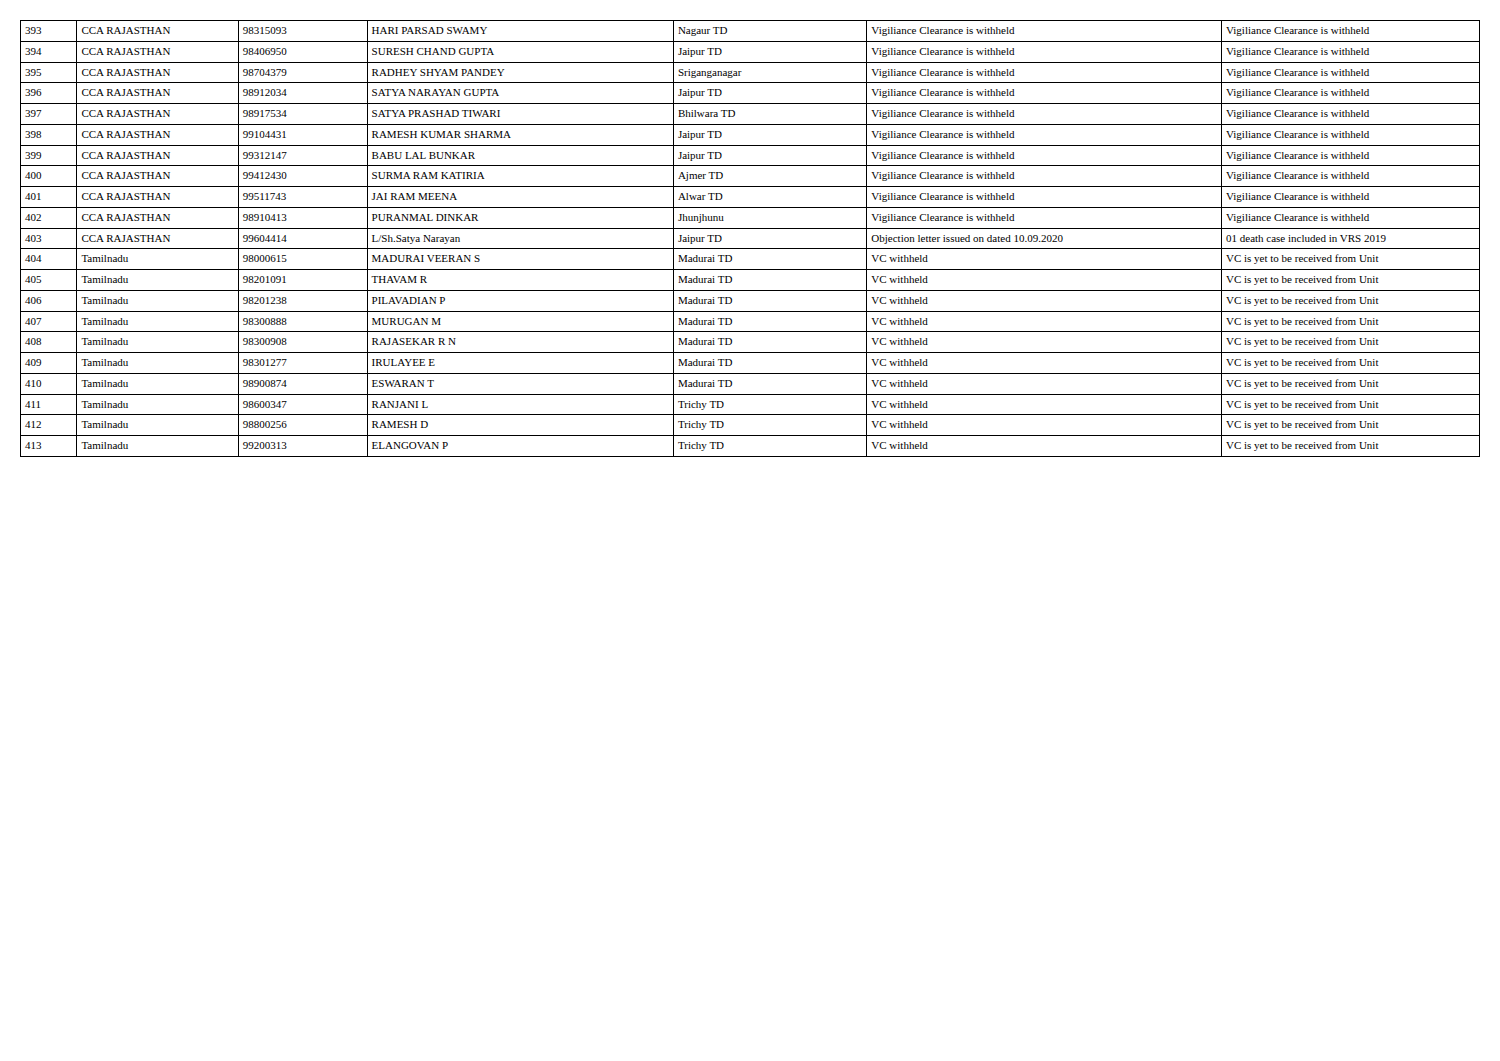| 393 | CCA RAJASTHAN | 98315093 | HARI PARSAD SWAMY | Nagaur TD | Vigiliance Clearance is withheld | Vigiliance Clearance is withheld |
| 394 | CCA RAJASTHAN | 98406950 | SURESH CHAND GUPTA | Jaipur TD | Vigiliance Clearance is withheld | Vigiliance Clearance is withheld |
| 395 | CCA RAJASTHAN | 98704379 | RADHEY SHYAM PANDEY | Sriganganagar | Vigiliance Clearance is withheld | Vigiliance Clearance is withheld |
| 396 | CCA RAJASTHAN | 98912034 | SATYA NARAYAN GUPTA | Jaipur TD | Vigiliance Clearance is withheld | Vigiliance Clearance is withheld |
| 397 | CCA RAJASTHAN | 98917534 | SATYA PRASHAD TIWARI | Bhilwara TD | Vigiliance Clearance is withheld | Vigiliance Clearance is withheld |
| 398 | CCA RAJASTHAN | 99104431 | RAMESH KUMAR SHARMA | Jaipur TD | Vigiliance Clearance is withheld | Vigiliance Clearance is withheld |
| 399 | CCA RAJASTHAN | 99312147 | BABU LAL BUNKAR | Jaipur TD | Vigiliance Clearance is withheld | Vigiliance Clearance is withheld |
| 400 | CCA RAJASTHAN | 99412430 | SURMA RAM KATIRIA | Ajmer TD | Vigiliance Clearance is withheld | Vigiliance Clearance is withheld |
| 401 | CCA RAJASTHAN | 99511743 | JAI RAM MEENA | Alwar TD | Vigiliance Clearance is withheld | Vigiliance Clearance is withheld |
| 402 | CCA RAJASTHAN | 98910413 | PURANMAL DINKAR | Jhunjhunu | Vigiliance Clearance is withheld | Vigiliance Clearance is withheld |
| 403 | CCA RAJASTHAN | 99604414 | L/Sh.Satya Narayan | Jaipur TD | Objection letter issued on dated 10.09.2020 | 01 death case included in VRS 2019 |
| 404 | Tamilnadu | 98000615 | MADURAI VEERAN S | Madurai TD | VC withheld | VC is yet to be received from Unit |
| 405 | Tamilnadu | 98201091 | THAVAM R | Madurai TD | VC withheld | VC is yet to be received from Unit |
| 406 | Tamilnadu | 98201238 | PILAVADIAN P | Madurai TD | VC withheld | VC is yet to be received from Unit |
| 407 | Tamilnadu | 98300888 | MURUGAN M | Madurai TD | VC withheld | VC is yet to be received from Unit |
| 408 | Tamilnadu | 98300908 | RAJASEKAR R N | Madurai TD | VC withheld | VC is yet to be received from Unit |
| 409 | Tamilnadu | 98301277 | IRULAYEE E | Madurai TD | VC withheld | VC is yet to be received from Unit |
| 410 | Tamilnadu | 98900874 | ESWARAN T | Madurai TD | VC withheld | VC is yet to be received from Unit |
| 411 | Tamilnadu | 98600347 | RANJANI L | Trichy TD | VC withheld | VC is yet to be received from Unit |
| 412 | Tamilnadu | 98800256 | RAMESH D | Trichy TD | VC withheld | VC is yet to be received from Unit |
| 413 | Tamilnadu | 99200313 | ELANGOVAN P | Trichy TD | VC withheld | VC is yet to be received from Unit |